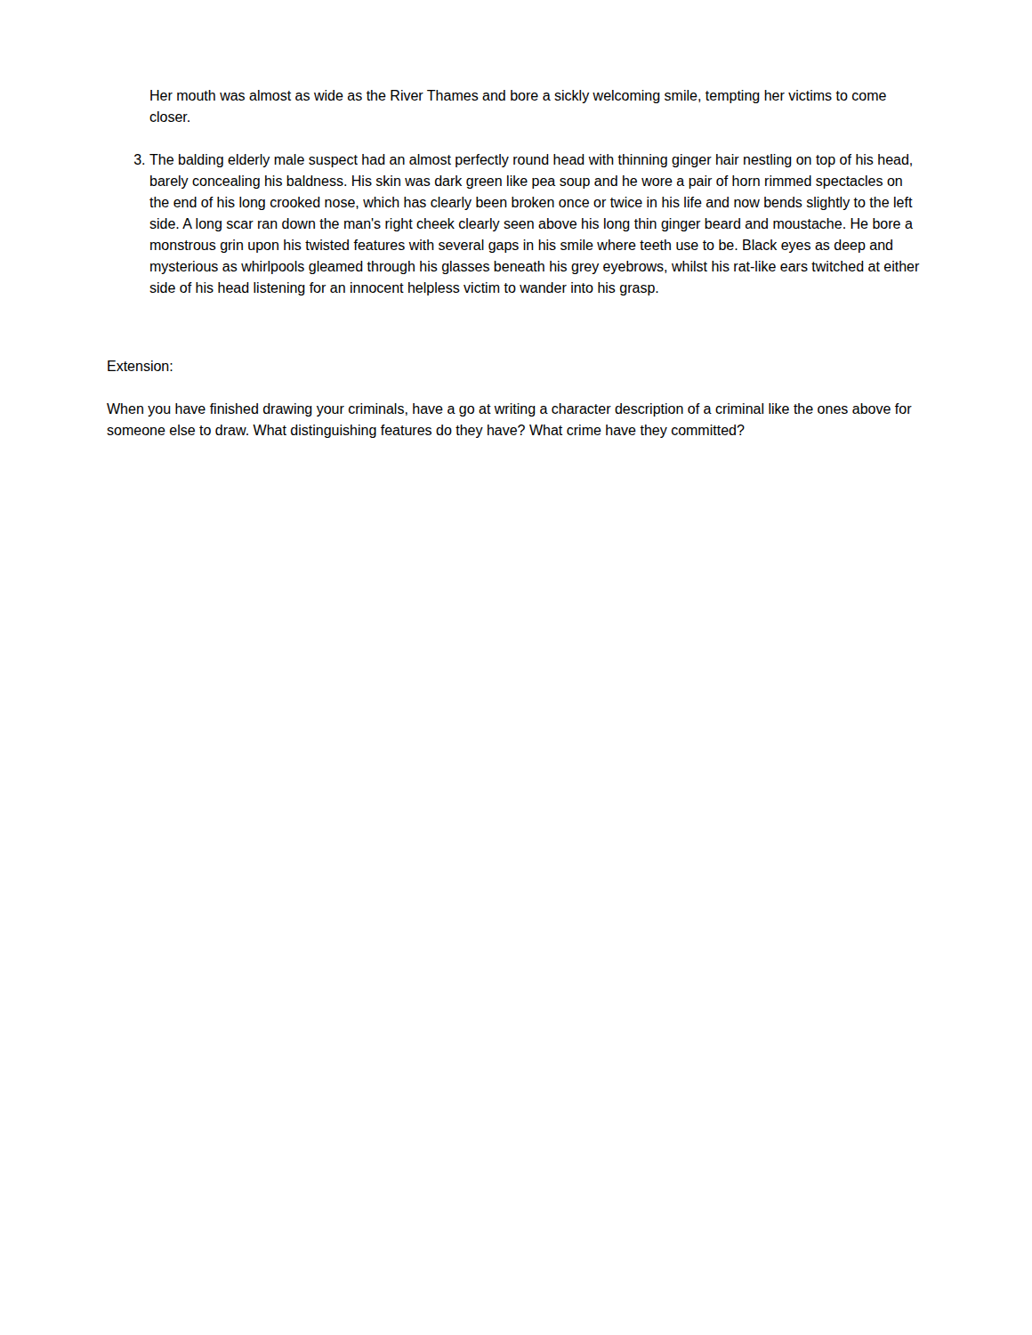Her mouth was almost as wide as the River Thames and bore a sickly welcoming smile, tempting her victims to come closer.
The balding elderly male suspect had an almost perfectly round head with thinning ginger hair nestling on top of his head, barely concealing his baldness. His skin was dark green like pea soup and he wore a pair of horn rimmed spectacles on the end of his long crooked nose, which has clearly been broken once or twice in his life and now bends slightly to the left side. A long scar ran down the man's right cheek clearly seen above his long thin ginger beard and moustache. He bore a monstrous grin upon his twisted features with several gaps in his smile where teeth use to be. Black eyes as deep and mysterious as whirlpools gleamed through his glasses beneath his grey eyebrows, whilst his rat-like ears twitched at either side of his head listening for an innocent helpless victim to wander into his grasp.
Extension:
When you have finished drawing your criminals, have a go at writing a character description of a criminal like the ones above for someone else to draw. What distinguishing features do they have? What crime have they committed?